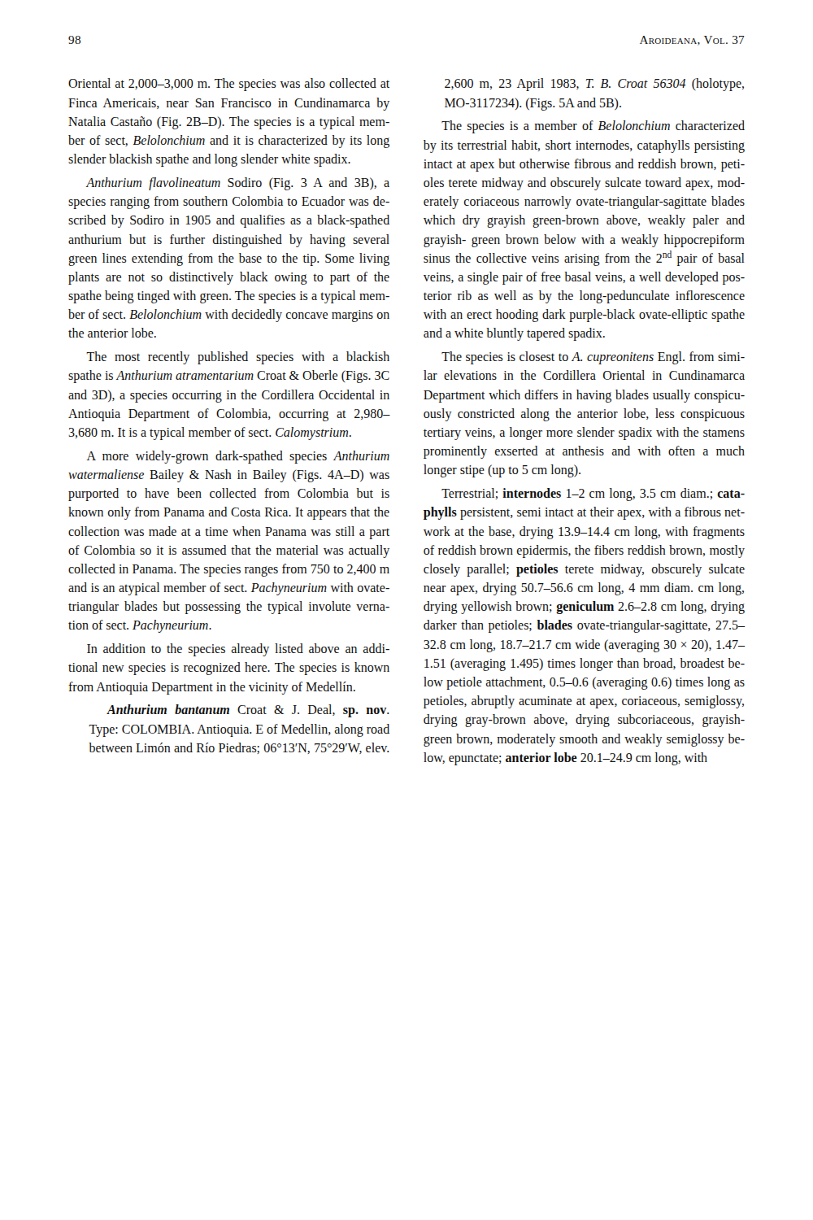98 Aroideana, Vol. 37
Oriental at 2,000–3,000 m. The species was also collected at Finca Americais, near San Francisco in Cundinamarca by Natalia Castaño (Fig. 2B–D). The species is a typical member of sect, Belolonchium and it is characterized by its long slender blackish spathe and long slender white spadix.
Anthurium flavolineatum Sodiro (Fig. 3 A and 3B), a species ranging from southern Colombia to Ecuador was described by Sodiro in 1905 and qualifies as a black-spathed anthurium but is further distinguished by having several green lines extending from the base to the tip. Some living plants are not so distinctively black owing to part of the spathe being tinged with green. The species is a typical member of sect. Belolonchium with decidedly concave margins on the anterior lobe.
The most recently published species with a blackish spathe is Anthurium atramentarium Croat & Oberle (Figs. 3C and 3D), a species occurring in the Cordillera Occidental in Antioquia Department of Colombia, occurring at 2,980–3,680 m. It is a typical member of sect. Calomystrium.
A more widely-grown dark-spathed species Anthurium watermaliense Bailey & Nash in Bailey (Figs. 4A–D) was purported to have been collected from Colombia but is known only from Panama and Costa Rica. It appears that the collection was made at a time when Panama was still a part of Colombia so it is assumed that the material was actually collected in Panama. The species ranges from 750 to 2,400 m and is an atypical member of sect. Pachyneurium with ovate-triangular blades but possessing the typical involute vernation of sect. Pachyneurium.
In addition to the species already listed above an additional new species is recognized here. The species is known from Antioquia Department in the vicinity of Medellín.
Anthurium bantanum Croat & J. Deal, sp. nov. Type: COLOMBIA. Antioquia. E of Medellin, along road between Limón and Río Piedras; 06°13′N, 75°29′W, elev. 2,600 m, 23 April 1983, T. B. Croat 56304 (holotype, MO-3117234). (Figs. 5A and 5B).
The species is a member of Belolonchium characterized by its terrestrial habit, short internodes, cataphylls persisting intact at apex but otherwise fibrous and reddish brown, petioles terete midway and obscurely sulcate toward apex, moderately coriaceous narrowly ovate-triangular-sagittate blades which dry grayish green-brown above, weakly paler and grayish- green brown below with a weakly hippocrepiform sinus the collective veins arising from the 2nd pair of basal veins, a single pair of free basal veins, a well developed posterior rib as well as by the long-pedunculate inflorescence with an erect hooding dark purple-black ovate-elliptic spathe and a white bluntly tapered spadix.
The species is closest to A. cupreonitens Engl. from similar elevations in the Cordillera Oriental in Cundinamarca Department which differs in having blades usually conspicuously constricted along the anterior lobe, less conspicuous tertiary veins, a longer more slender spadix with the stamens prominently exserted at anthesis and with often a much longer stipe (up to 5 cm long).
Terrestrial; internodes 1–2 cm long, 3.5 cm diam.; cataphylls persistent, semi intact at their apex, with a fibrous network at the base, drying 13.9–14.4 cm long, with fragments of reddish brown epidermis, the fibers reddish brown, mostly closely parallel; petioles terete midway, obscurely sulcate near apex, drying 50.7–56.6 cm long, 4 mm diam. cm long, drying yellowish brown; geniculum 2.6–2.8 cm long, drying darker than petioles; blades ovate-triangular-sagittate, 27.5–32.8 cm long, 18.7–21.7 cm wide (averaging 30 × 20), 1.47–1.51 (averaging 1.495) times longer than broad, broadest below petiole attachment, 0.5–0.6 (averaging 0.6) times long as petioles, abruptly acuminate at apex, coriaceous, semiglossy, drying gray-brown above, drying subcoriaceous, grayish-green brown, moderately smooth and weakly semiglossy below, epunctate; anterior lobe 20.1–24.9 cm long, with